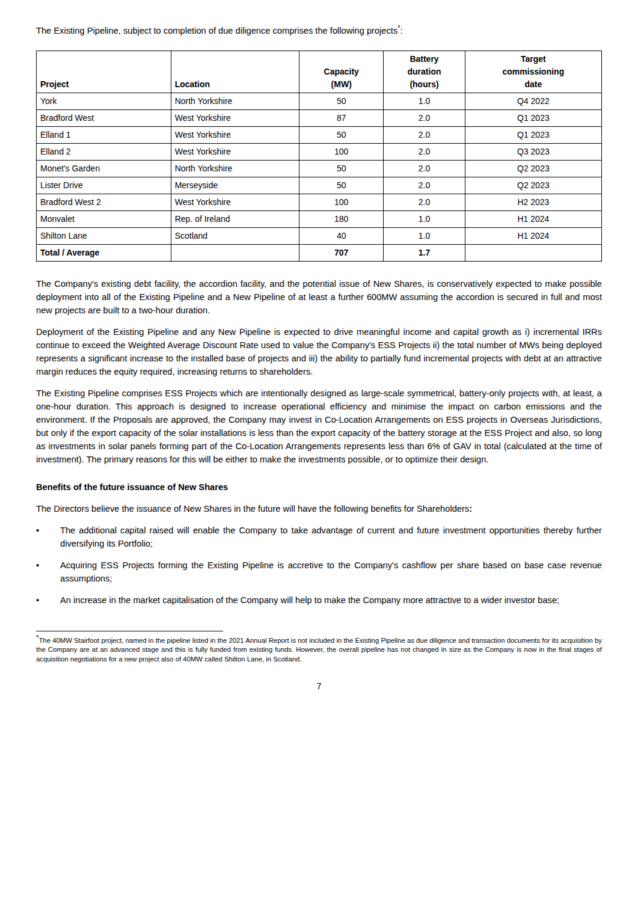The Existing Pipeline, subject to completion of due diligence comprises the following projects*:
| Project | Location | Capacity (MW) | Battery duration (hours) | Target commissioning date |
| --- | --- | --- | --- | --- |
| York | North Yorkshire | 50 | 1.0 | Q4 2022 |
| Bradford West | West Yorkshire | 87 | 2.0 | Q1 2023 |
| Elland 1 | West Yorkshire | 50 | 2.0 | Q1 2023 |
| Elland 2 | West Yorkshire | 100 | 2.0 | Q3 2023 |
| Monet's Garden | North Yorkshire | 50 | 2.0 | Q2 2023 |
| Lister Drive | Merseyside | 50 | 2.0 | Q2 2023 |
| Bradford West 2 | West Yorkshire | 100 | 2.0 | H2 2023 |
| Monvalet | Rep. of Ireland | 180 | 1.0 | H1 2024 |
| Shilton Lane | Scotland | 40 | 1.0 | H1 2024 |
| Total / Average | | 707 | 1.7 | |
The Company's existing debt facility, the accordion facility, and the potential issue of New Shares, is conservatively expected to make possible deployment into all of the Existing Pipeline and a New Pipeline of at least a further 600MW assuming the accordion is secured in full and most new projects are built to a two-hour duration.
Deployment of the Existing Pipeline and any New Pipeline is expected to drive meaningful income and capital growth as i) incremental IRRs continue to exceed the Weighted Average Discount Rate used to value the Company's ESS Projects ii) the total number of MWs being deployed represents a significant increase to the installed base of projects and iii) the ability to partially fund incremental projects with debt at an attractive margin reduces the equity required, increasing returns to shareholders.
The Existing Pipeline comprises ESS Projects which are intentionally designed as large-scale symmetrical, battery-only projects with, at least, a one-hour duration. This approach is designed to increase operational efficiency and minimise the impact on carbon emissions and the environment. If the Proposals are approved, the Company may invest in Co-Location Arrangements on ESS projects in Overseas Jurisdictions, but only if the export capacity of the solar installations is less than the export capacity of the battery storage at the ESS Project and also, so long as investments in solar panels forming part of the Co-Location Arrangements represents less than 6% of GAV in total (calculated at the time of investment). The primary reasons for this will be either to make the investments possible, or to optimize their design.
Benefits of the future issuance of New Shares
The Directors believe the issuance of New Shares in the future will have the following benefits for Shareholders:
The additional capital raised will enable the Company to take advantage of current and future investment opportunities thereby further diversifying its Portfolio;
Acquiring ESS Projects forming the Existing Pipeline is accretive to the Company's cashflow per share based on base case revenue assumptions;
An increase in the market capitalisation of the Company will help to make the Company more attractive to a wider investor base;
*The 40MW Stairfoot project, named in the pipeline listed in the 2021 Annual Report is not included in the Existing Pipeline as due diligence and transaction documents for its acquisition by the Company are at an advanced stage and this is fully funded from existing funds. However, the overall pipeline has not changed in size as the Company is now in the final stages of acquisition negotiations for a new project also of 40MW called Shilton Lane, in Scotland.
7